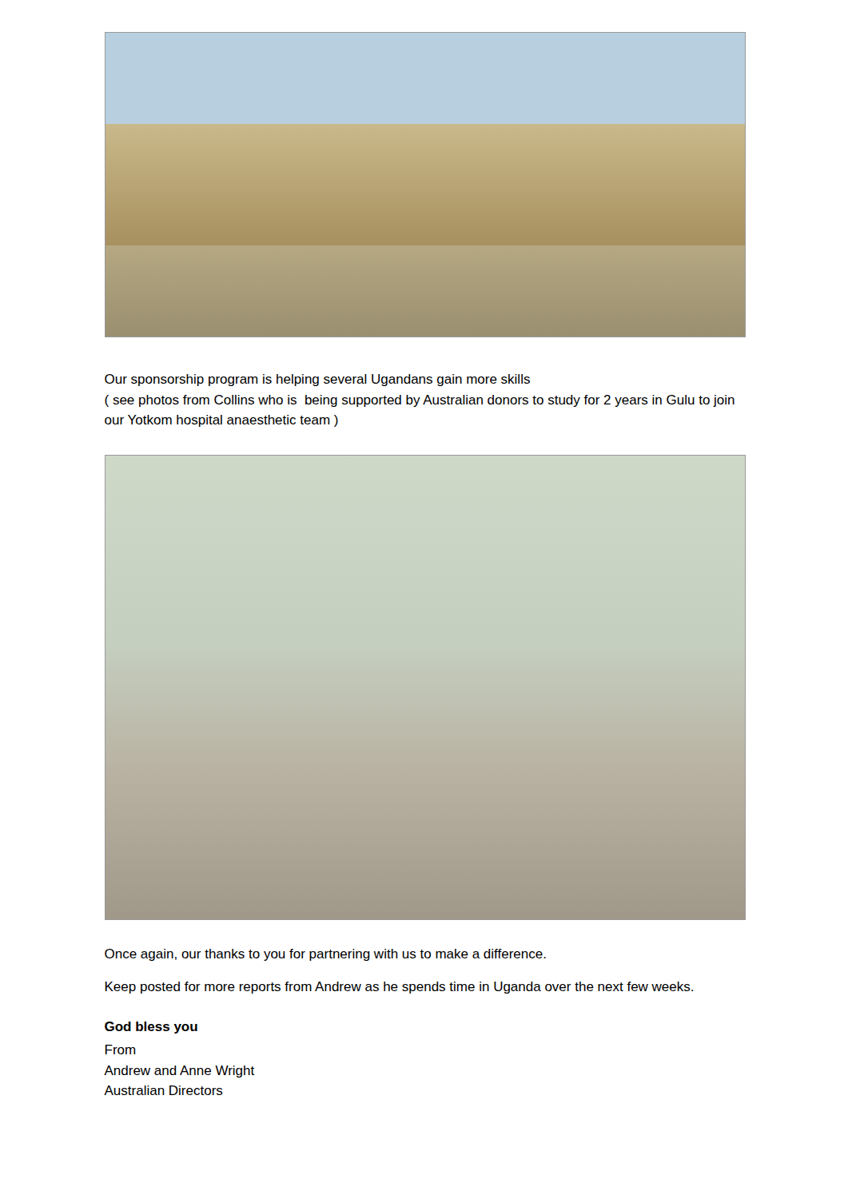Our sponsorship program is helping several Ugandans gain more skills
( see photos from Collins who is being supported by Australian donors to study for 2 years in Gulu to join our Yotkom hospital anaesthetic team )
Once again, our thanks to you for partnering with us to make a difference.
Keep posted for more reports from Andrew as he spends time in Uganda over the next few weeks.
God bless you From Andrew and Anne Wright Australian Directors